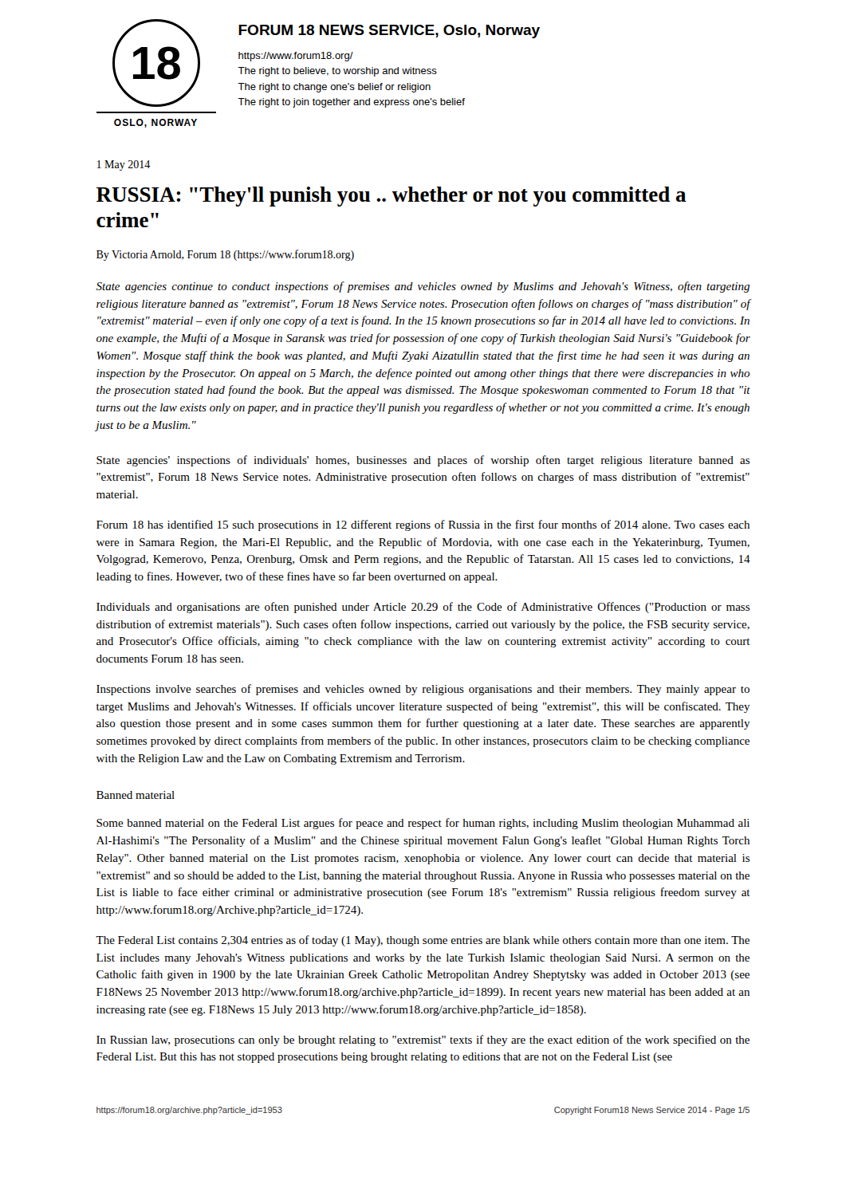18
OSLO, NORWAY
FORUM 18 NEWS SERVICE, Oslo, Norway
https://www.forum18.org/
The right to believe, to worship and witness
The right to change one's belief or religion
The right to join together and express one's belief
1 May 2014
RUSSIA: "They'll punish you .. whether or not you committed a crime"
By Victoria Arnold, Forum 18 (https://www.forum18.org)
State agencies continue to conduct inspections of premises and vehicles owned by Muslims and Jehovah's Witness, often targeting religious literature banned as "extremist", Forum 18 News Service notes. Prosecution often follows on charges of "mass distribution" of "extremist" material – even if only one copy of a text is found. In the 15 known prosecutions so far in 2014 all have led to convictions. In one example, the Mufti of a Mosque in Saransk was tried for possession of one copy of Turkish theologian Said Nursi's "Guidebook for Women". Mosque staff think the book was planted, and Mufti Zyaki Aizatullin stated that the first time he had seen it was during an inspection by the Prosecutor. On appeal on 5 March, the defence pointed out among other things that there were discrepancies in who the prosecution stated had found the book. But the appeal was dismissed. The Mosque spokeswoman commented to Forum 18 that "it turns out the law exists only on paper, and in practice they'll punish you regardless of whether or not you committed a crime. It's enough just to be a Muslim."
State agencies' inspections of individuals' homes, businesses and places of worship often target religious literature banned as "extremist", Forum 18 News Service notes. Administrative prosecution often follows on charges of mass distribution of "extremist" material.
Forum 18 has identified 15 such prosecutions in 12 different regions of Russia in the first four months of 2014 alone. Two cases each were in Samara Region, the Mari-El Republic, and the Republic of Mordovia, with one case each in the Yekaterinburg, Tyumen, Volgograd, Kemerovo, Penza, Orenburg, Omsk and Perm regions, and the Republic of Tatarstan. All 15 cases led to convictions, 14 leading to fines. However, two of these fines have so far been overturned on appeal.
Individuals and organisations are often punished under Article 20.29 of the Code of Administrative Offences ("Production or mass distribution of extremist materials"). Such cases often follow inspections, carried out variously by the police, the FSB security service, and Prosecutor's Office officials, aiming "to check compliance with the law on countering extremist activity" according to court documents Forum 18 has seen.
Inspections involve searches of premises and vehicles owned by religious organisations and their members. They mainly appear to target Muslims and Jehovah's Witnesses. If officials uncover literature suspected of being "extremist", this will be confiscated. They also question those present and in some cases summon them for further questioning at a later date. These searches are apparently sometimes provoked by direct complaints from members of the public. In other instances, prosecutors claim to be checking compliance with the Religion Law and the Law on Combating Extremism and Terrorism.
Banned material
Some banned material on the Federal List argues for peace and respect for human rights, including Muslim theologian Muhammad ali Al-Hashimi's "The Personality of a Muslim" and the Chinese spiritual movement Falun Gong's leaflet "Global Human Rights Torch Relay". Other banned material on the List promotes racism, xenophobia or violence. Any lower court can decide that material is "extremist" and so should be added to the List, banning the material throughout Russia. Anyone in Russia who possesses material on the List is liable to face either criminal or administrative prosecution (see Forum 18's "extremism" Russia religious freedom survey at http://www.forum18.org/Archive.php?article_id=1724).
The Federal List contains 2,304 entries as of today (1 May), though some entries are blank while others contain more than one item. The List includes many Jehovah's Witness publications and works by the late Turkish Islamic theologian Said Nursi. A sermon on the Catholic faith given in 1900 by the late Ukrainian Greek Catholic Metropolitan Andrey Sheptytsky was added in October 2013 (see F18News 25 November 2013 http://www.forum18.org/archive.php?article_id=1899). In recent years new material has been added at an increasing rate (see eg. F18News 15 July 2013 http://www.forum18.org/archive.php?article_id=1858).
In Russian law, prosecutions can only be brought relating to "extremist" texts if they are the exact edition of the work specified on the Federal List. But this has not stopped prosecutions being brought relating to editions that are not on the Federal List (see
https://forum18.org/archive.php?article_id=1953 Copyright Forum18 News Service 2014 - Page 1/5